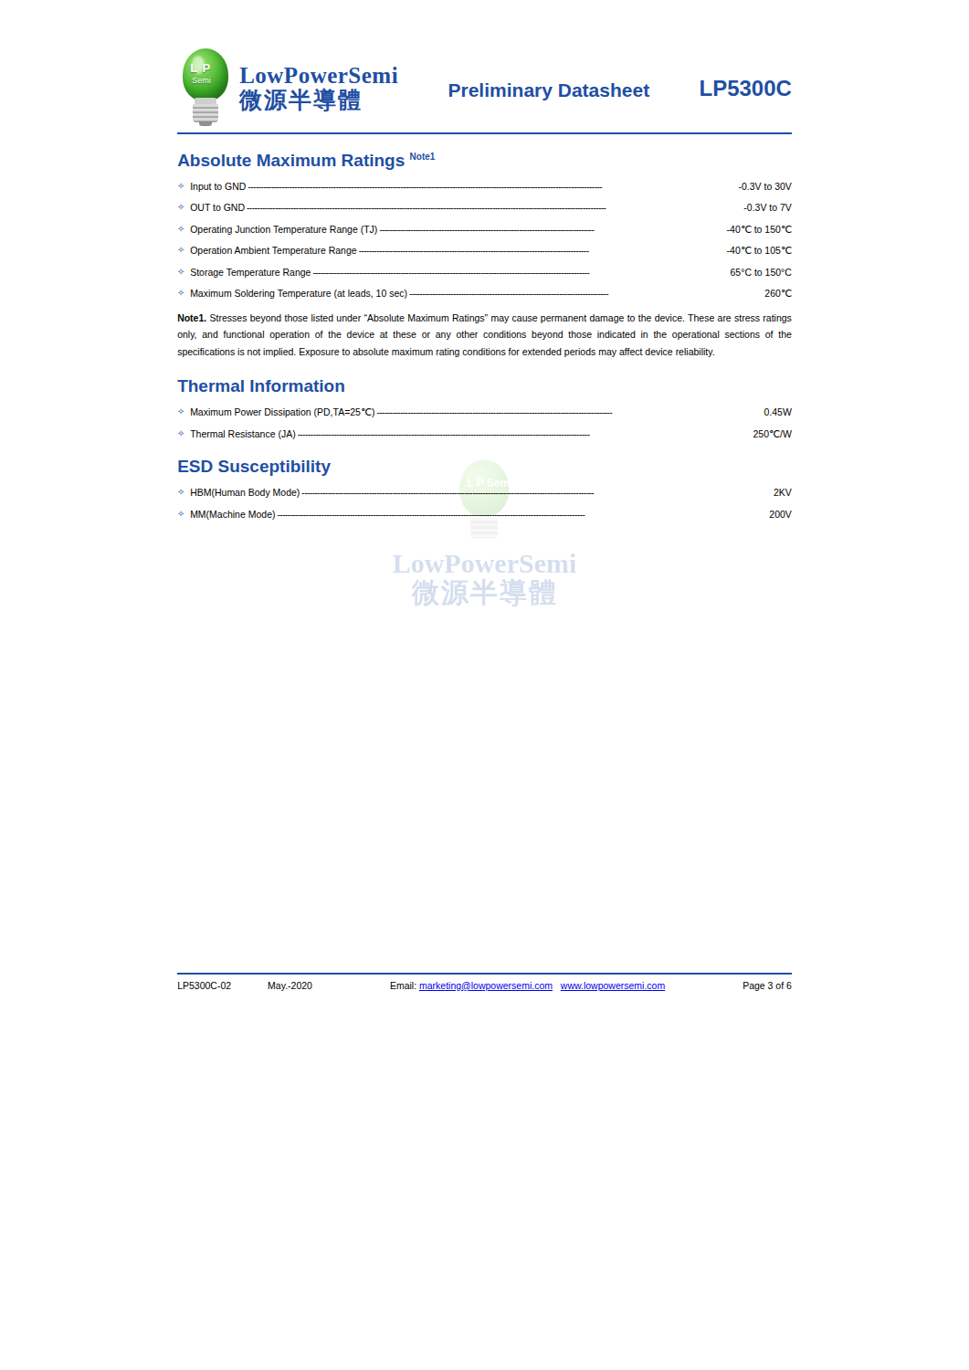L P
Semi
LowPowerSemi
微源半導體
Preliminary Datasheet
LP5300C
L P Semi
LowPowerSemi
微源半導體
Absolute Maximum Ratings Note1
Input to GND ----------------------------------------------------------------------------------------------------------------------------------------- -0.3V to 30V
OUT to GND ------------------------------------------------------------------------------------------------------------------------------------------- -0.3V to 7V
Operating Junction Temperature Range (TJ) ----------------------------------------------------------------------------------- -40℃ to 150℃
Operation Ambient Temperature Range ----------------------------------------------------------------------------------------- -40℃ to 105℃
Storage Temperature Range ----------------------------------------------------------------------------------------------------------- 65°C to 150°C
Maximum Soldering Temperature (at leads, 10 sec) ----------------------------------------------------------------------------- 260℃
Note1. Stresses beyond those listed under “Absolute Maximum Ratings” may cause permanent damage to the device. These are stress ratings only, and functional operation of the device at these or any other conditions beyond those indicated in the operational sections of the specifications is not implied. Exposure to absolute maximum rating conditions for extended periods may affect device reliability.
Thermal Information
Maximum Power Dissipation (PD,TA=25℃) ------------------------------------------------------------------------------------------- 0.45W
Thermal Resistance (JA) ----------------------------------------------------------------------------------------------------------------- 250℃/W
ESD Susceptibility
HBM(Human Body Mode) ----------------------------------------------------------------------------------------------------------------- 2KV
MM(Machine Mode) ----------------------------------------------------------------------------------------------------------------------- 200V
LP5300C-02
May.-2020
Email: marketing@lowpowersemi.com www.lowpowersemi.com
Page 3 of 6